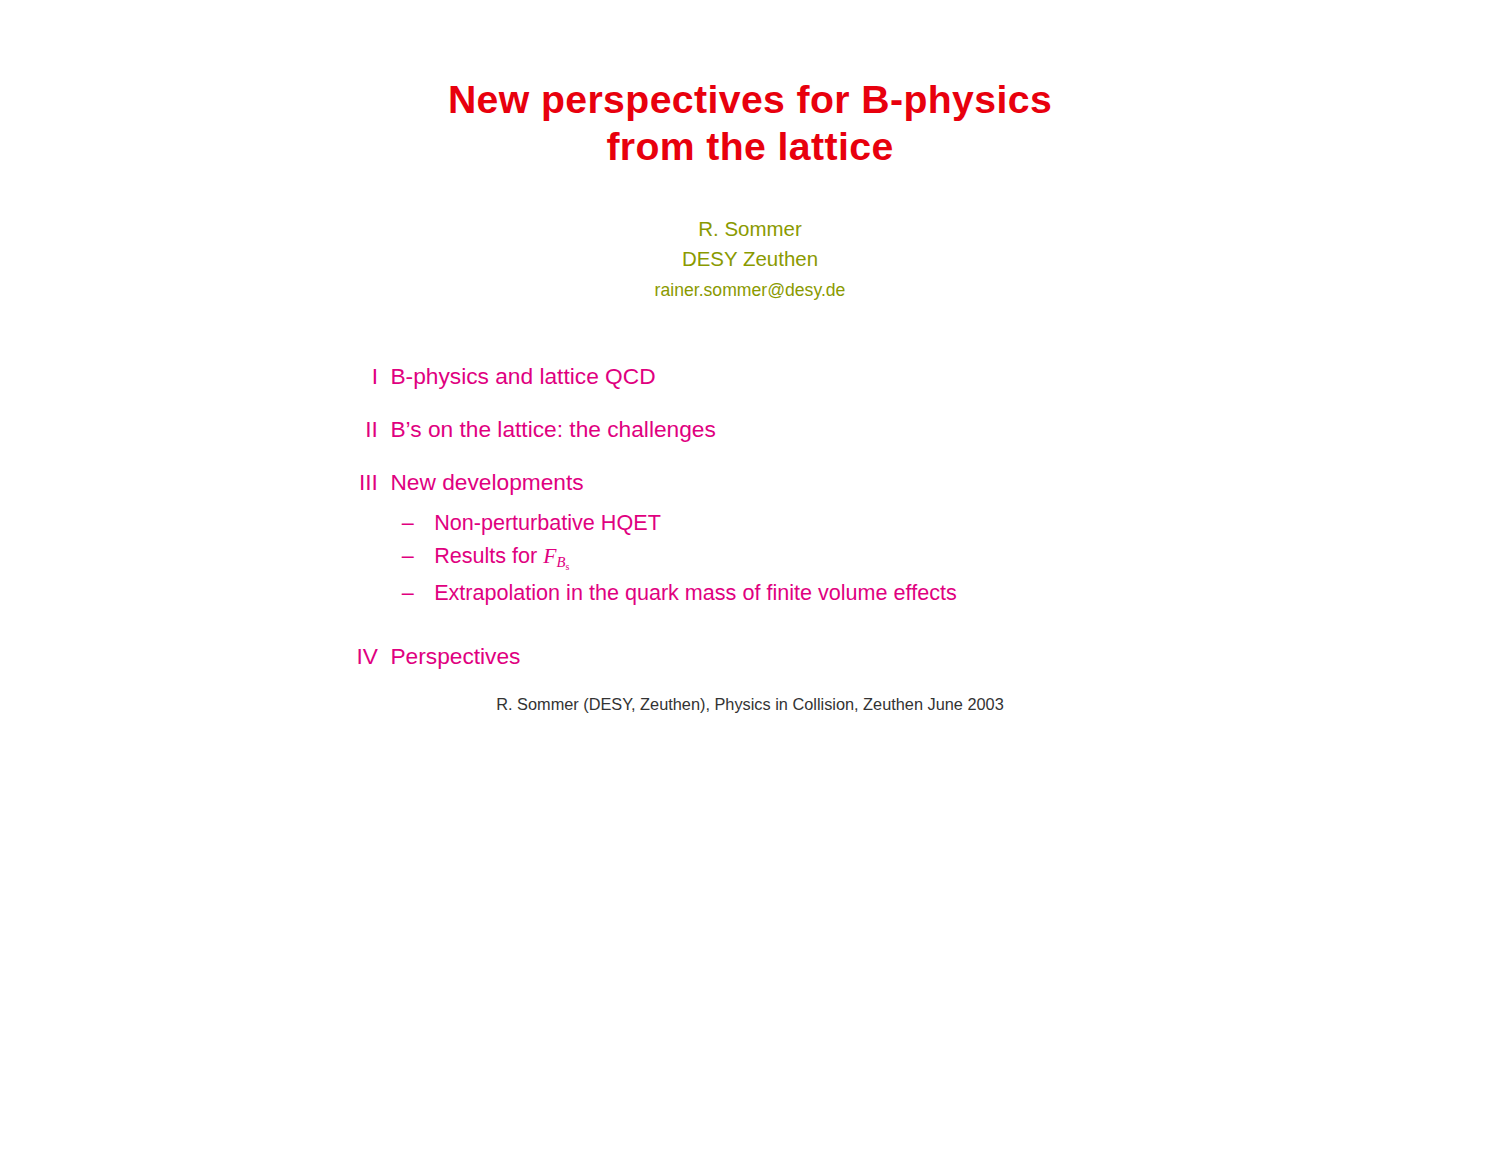New perspectives for B-physics
from the lattice
R. Sommer
DESY Zeuthen
rainer.sommer@desy.de
I B-physics and lattice QCD
II B’s on the lattice: the challenges
III New developments
–Non-perturbative HQET
–Results for FBs
–Extrapolation in the quark mass of finite volume effects
IV Perspectives
R. Sommer (DESY, Zeuthen), Physics in Collision, Zeuthen June 2003